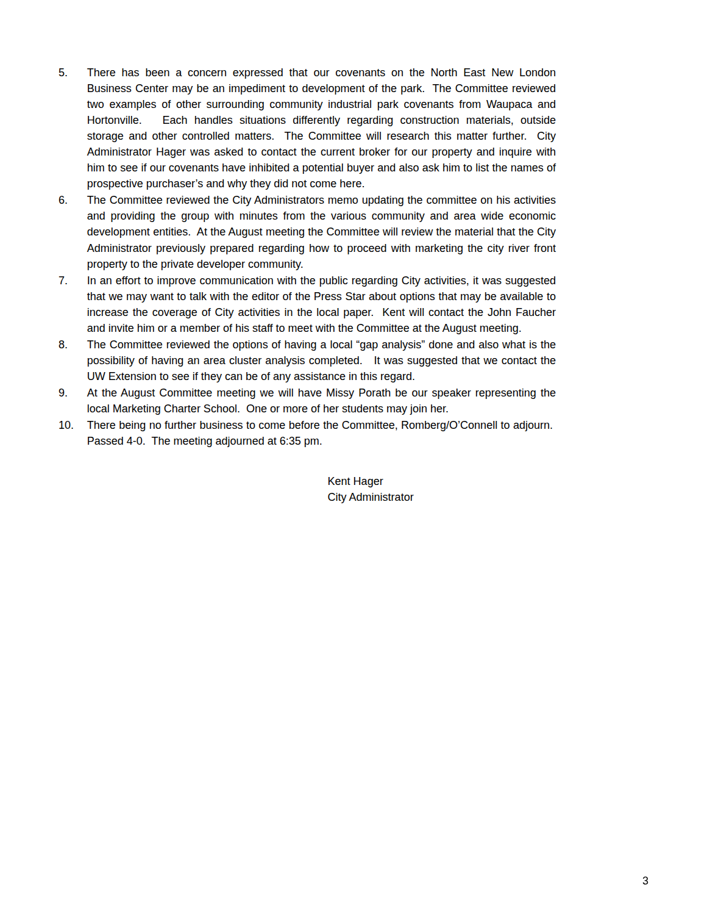5. There has been a concern expressed that our covenants on the North East New London Business Center may be an impediment to development of the park. The Committee reviewed two examples of other surrounding community industrial park covenants from Waupaca and Hortonville. Each handles situations differently regarding construction materials, outside storage and other controlled matters. The Committee will research this matter further. City Administrator Hager was asked to contact the current broker for our property and inquire with him to see if our covenants have inhibited a potential buyer and also ask him to list the names of prospective purchaser’s and why they did not come here.
6. The Committee reviewed the City Administrators memo updating the committee on his activities and providing the group with minutes from the various community and area wide economic development entities. At the August meeting the Committee will review the material that the City Administrator previously prepared regarding how to proceed with marketing the city river front property to the private developer community.
7. In an effort to improve communication with the public regarding City activities, it was suggested that we may want to talk with the editor of the Press Star about options that may be available to increase the coverage of City activities in the local paper. Kent will contact the John Faucher and invite him or a member of his staff to meet with the Committee at the August meeting.
8. The Committee reviewed the options of having a local “gap analysis” done and also what is the possibility of having an area cluster analysis completed. It was suggested that we contact the UW Extension to see if they can be of any assistance in this regard.
9. At the August Committee meeting we will have Missy Porath be our speaker representing the local Marketing Charter School. One or more of her students may join her.
10. There being no further business to come before the Committee, Romberg/O’Connell to adjourn. Passed 4-0. The meeting adjourned at 6:35 pm.
Kent Hager
City Administrator
3